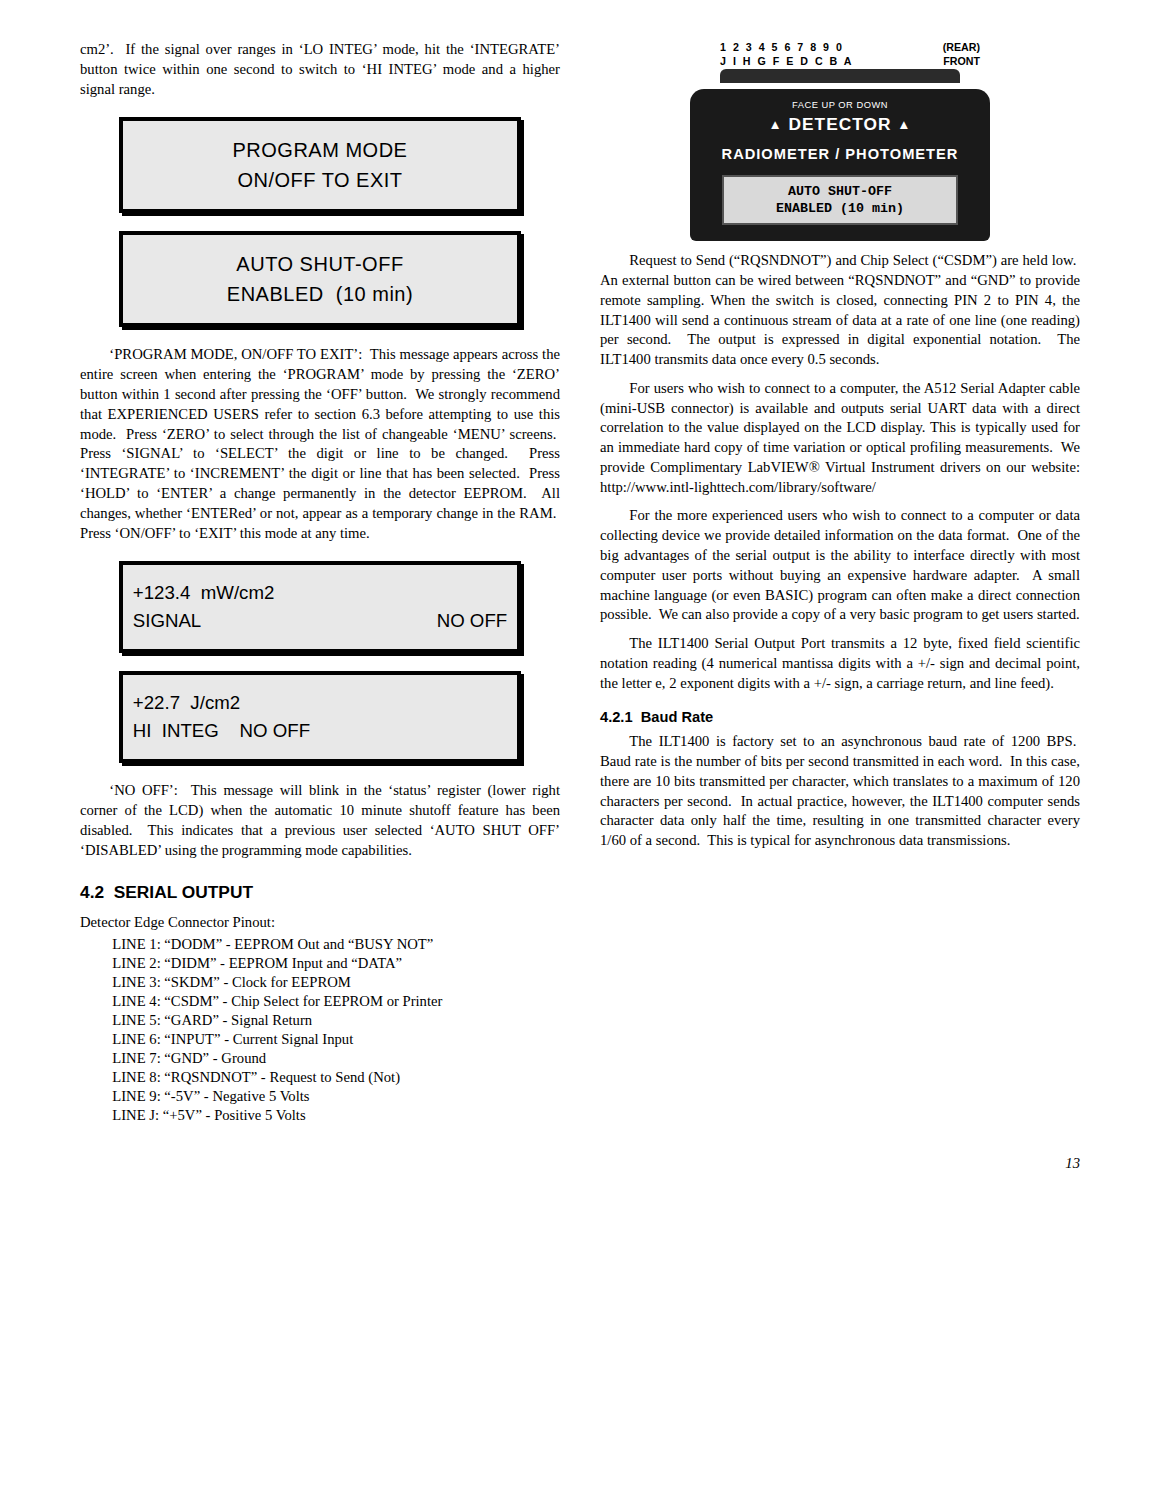cm2’. If the signal over ranges in ‘LO INTEG’ mode, hit the ‘INTEGRATE’ button twice within one second to switch to ‘HI INTEG’ mode and a higher signal range.
PROGRAM MODE
ON/OFF TO EXIT
AUTO SHUT-OFF
ENABLED (10 min)
‘PROGRAM MODE, ON/OFF TO EXIT’: This message appears across the entire screen when entering the ‘PROGRAM’ mode by pressing the ‘ZERO’ button within 1 second after pressing the ‘OFF’ button. We strongly recommend that EXPERIENCED USERS refer to section 6.3 before attempting to use this mode. Press ‘ZERO’ to select through the list of changeable ‘MENU’ screens. Press ‘SIGNAL’ to ‘SELECT’ the digit or line to be changed. Press ‘INTEGRATE’ to ‘INCREMENT’ the digit or line that has been selected. Press ‘HOLD’ to ‘ENTER’ a change permanently in the detector EEPROM. All changes, whether ‘ENTERed’ or not, appear as a temporary change in the RAM. Press ‘ON/OFF’ to ‘EXIT’ this mode at any time.
+123.4 mW/cm2
SIGNAL NO OFF
+22.7 J/cm2
HI INTEG NO OFF
‘NO OFF’: This message will blink in the ‘status’ register (lower right corner of the LCD) when the automatic 10 minute shutoff feature has been disabled. This indicates that a previous user selected ‘AUTO SHUT OFF’ ‘DISABLED’ using the programming mode capabilities.
4.2 SERIAL OUTPUT
Detector Edge Connector Pinout:
LINE 1: “DODM” - EEPROM Out and “BUSY NOT”
LINE 2: “DIDM” - EEPROM Input and “DATA”
LINE 3: “SKDM” - Clock for EEPROM
LINE 4: “CSDM” - Chip Select for EEPROM or Printer
LINE 5: “GARD” - Signal Return
LINE 6: “INPUT” - Current Signal Input
LINE 7: “GND” - Ground
LINE 8: “RQSNDNOT” - Request to Send (Not)
LINE 9: “-5V” - Negative 5 Volts
LINE J: “+5V” - Positive 5 Volts
1 2 3 4 5 6 7 8 9 0 (REAR)
J I H G F E D C B A FRONT
FACE UP OR DOWN
▲ DETECTOR ▲
RADIOMETER / PHOTOMETER
AUTO SHUT-OFF
ENABLED (10 min)
Request to Send (“RQSNDNOT”) and Chip Select (“CSDM”) are held low. An external button can be wired between “RQSNDNOT” and “GND” to provide remote sampling. When the switch is closed, connecting PIN 2 to PIN 4, the ILT1400 will send a continuous stream of data at a rate of one line (one reading) per second. The output is expressed in digital exponential notation. The ILT1400 transmits data once every 0.5 seconds.
For users who wish to connect to a computer, the A512 Serial Adapter cable (mini-USB connector) is available and outputs serial UART data with a direct correlation to the value displayed on the LCD display. This is typically used for an immediate hard copy of time variation or optical profiling measurements. We provide Complimentary LabVIEW® Virtual Instrument drivers on our website: http://www.intl-lighttech.com/library/software/
For the more experienced users who wish to connect to a computer or data collecting device we provide detailed information on the data format. One of the big advantages of the serial output is the ability to interface directly with most computer user ports without buying an expensive hardware adapter. A small machine language (or even BASIC) program can often make a direct connection possible. We can also provide a copy of a very basic program to get users started.
The ILT1400 Serial Output Port transmits a 12 byte, fixed field scientific notation reading (4 numerical mantissa digits with a +/- sign and decimal point, the letter e, 2 exponent digits with a +/- sign, a carriage return, and line feed).
4.2.1 Baud Rate
The ILT1400 is factory set to an asynchronous baud rate of 1200 BPS. Baud rate is the number of bits per second transmitted in each word. In this case, there are 10 bits transmitted per character, which translates to a maximum of 120 characters per second. In actual practice, however, the ILT1400 computer sends character data only half the time, resulting in one transmitted character every 1/60 of a second. This is typical for asynchronous data transmissions.
13